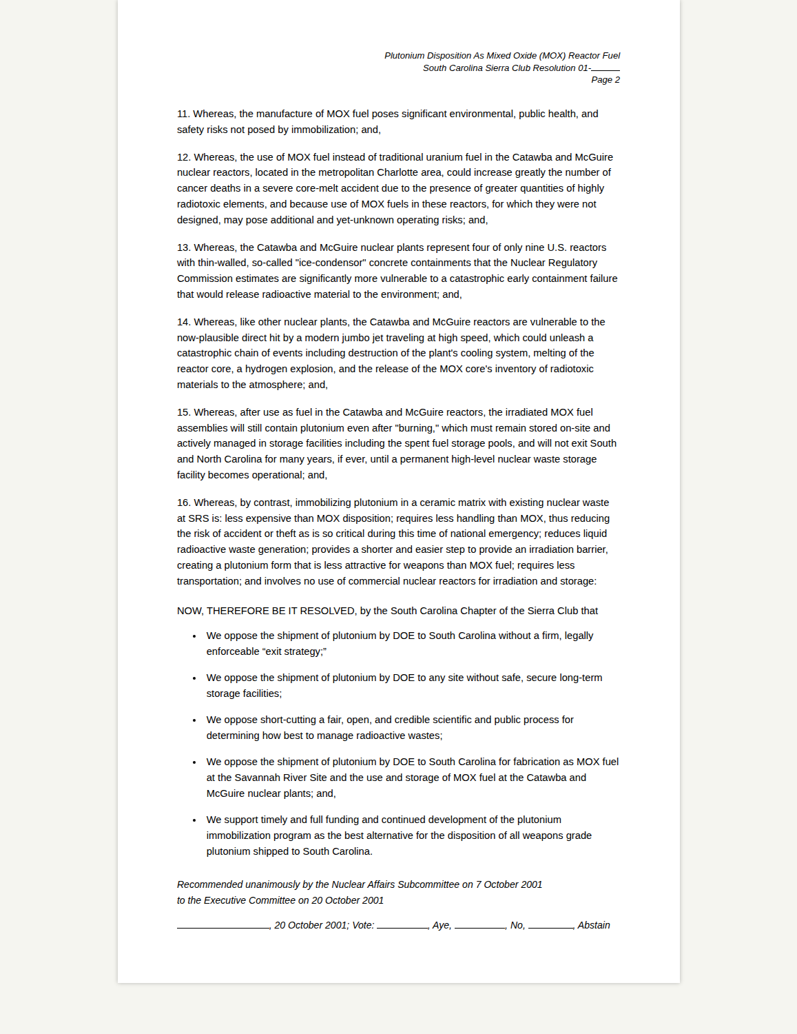Plutonium Disposition As Mixed Oxide (MOX) Reactor Fuel South Carolina Sierra Club Resolution 01- Page 2
11. Whereas, the manufacture of MOX fuel poses significant environmental, public health, and safety risks not posed by immobilization; and,
12. Whereas, the use of MOX fuel instead of traditional uranium fuel in the Catawba and McGuire nuclear reactors, located in the metropolitan Charlotte area, could increase greatly the number of cancer deaths in a severe core-melt accident due to the presence of greater quantities of highly radiotoxic elements, and because use of MOX fuels in these reactors, for which they were not designed, may pose additional and yet-unknown operating risks; and,
13. Whereas, the Catawba and McGuire nuclear plants represent four of only nine U.S. reactors with thin-walled, so-called "ice-condensor" concrete containments that the Nuclear Regulatory Commission estimates are significantly more vulnerable to a catastrophic early containment failure that would release radioactive material to the environment; and,
14. Whereas, like other nuclear plants, the Catawba and McGuire reactors are vulnerable to the now-plausible direct hit by a modern jumbo jet traveling at high speed, which could unleash a catastrophic chain of events including destruction of the plant's cooling system, melting of the reactor core, a hydrogen explosion, and the release of the MOX core's inventory of radiotoxic materials to the atmosphere; and,
15. Whereas, after use as fuel in the Catawba and McGuire reactors, the irradiated MOX fuel assemblies will still contain plutonium even after "burning," which must remain stored on-site and actively managed in storage facilities including the spent fuel storage pools, and will not exit South and North Carolina for many years, if ever, until a permanent high-level nuclear waste storage facility becomes operational; and,
16. Whereas, by contrast, immobilizing plutonium in a ceramic matrix with existing nuclear waste at SRS is: less expensive than MOX disposition; requires less handling than MOX, thus reducing the risk of accident or theft as is so critical during this time of national emergency; reduces liquid radioactive waste generation; provides a shorter and easier step to provide an irradiation barrier, creating a plutonium form that is less attractive for weapons than MOX fuel; requires less transportation; and involves no use of commercial nuclear reactors for irradiation and storage:
NOW, THEREFORE BE IT RESOLVED, by the South Carolina Chapter of the Sierra Club that
We oppose the shipment of plutonium by DOE to South Carolina without a firm, legally enforceable “exit strategy;”
We oppose the shipment of plutonium by DOE to any site without safe, secure long-term storage facilities;
We oppose short-cutting a fair, open, and credible scientific and public process for determining how best to manage radioactive wastes;
We oppose the shipment of plutonium by DOE to South Carolina for fabrication as MOX fuel at the Savannah River Site and the use and storage of MOX fuel at the Catawba and McGuire nuclear plants; and,
We support timely and full funding and continued development of the plutonium immobilization program as the best alternative for the disposition of all weapons grade plutonium shipped to South Carolina.
Recommended unanimously by the Nuclear Affairs Subcommittee on 7 October 2001
to the Executive Committee on 20 October 2001
, 20 October 2001; Vote: , Aye, , No, , Abstain